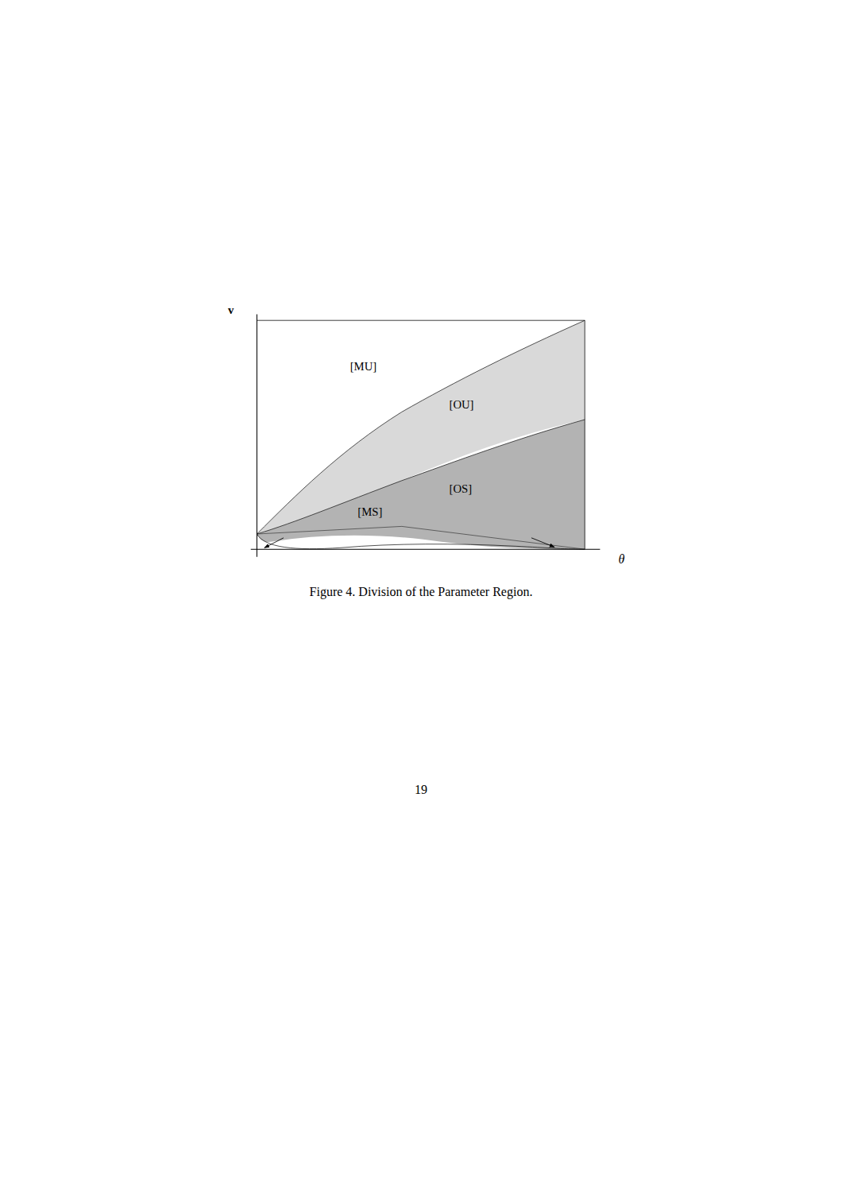v θ [MU] [OU] [OS] [MS]
Figure 4. Division of the Parameter Region.
19